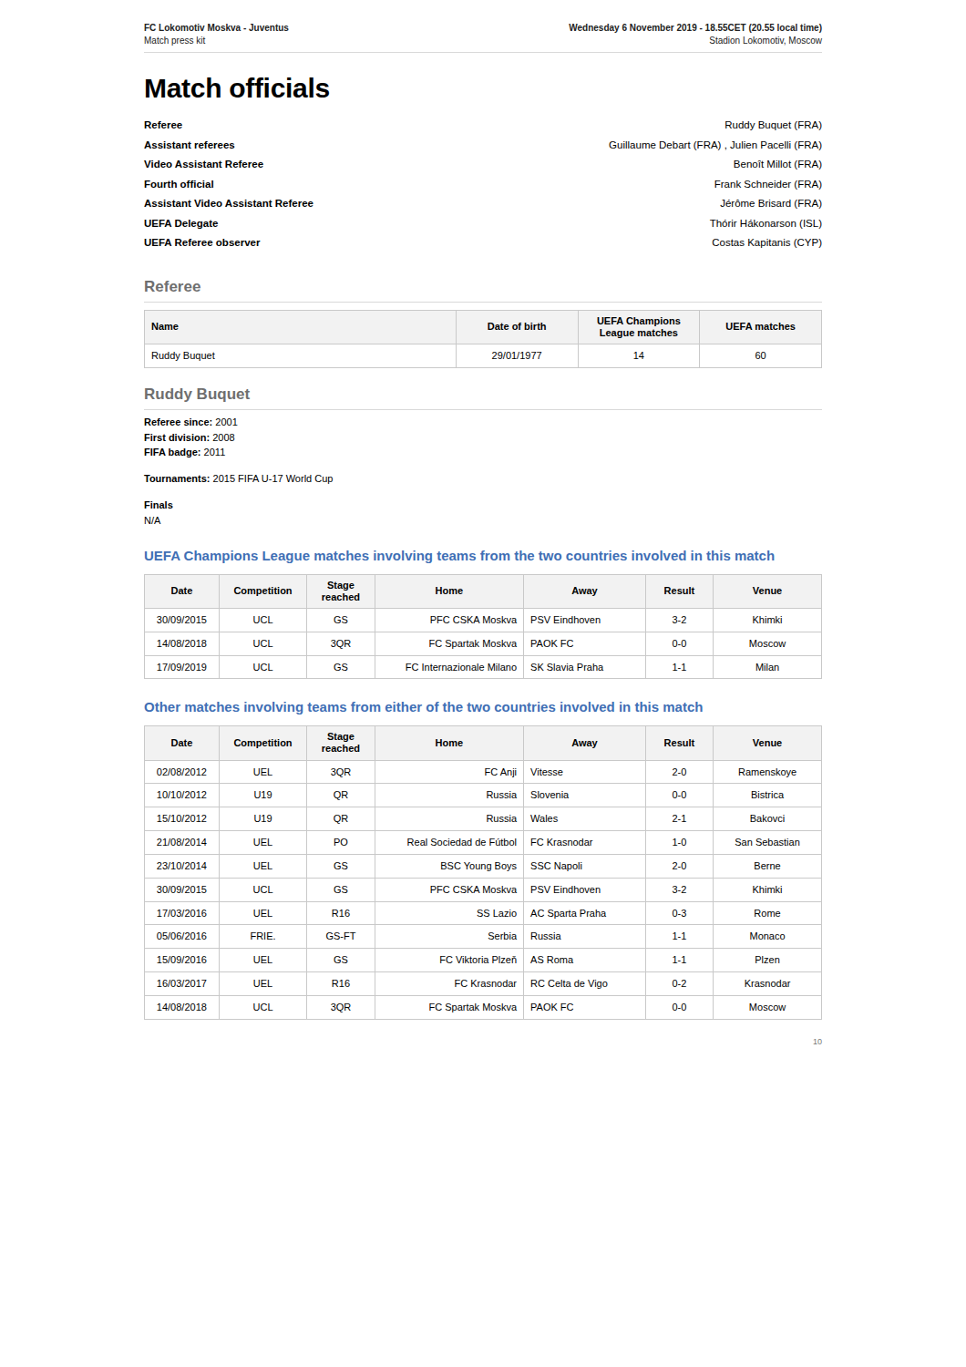FC Lokomotiv Moskva - Juventus
Match press kit
Wednesday 6 November 2019 - 18.55CET (20.55 local time)
Stadion Lokomotiv, Moscow
Match officials
| Referee | Ruddy Buquet (FRA) |
| Assistant referees | Guillaume Debart (FRA) , Julien Pacelli (FRA) |
| Video Assistant Referee | Benoît Millot (FRA) |
| Fourth official | Frank Schneider (FRA) |
| Assistant Video Assistant Referee | Jérôme Brisard (FRA) |
| UEFA Delegate | Thórir Hákonarson (ISL) |
| UEFA Referee observer | Costas Kapitanis (CYP) |
Referee
| Name | Date of birth | UEFA Champions League matches | UEFA matches |
| --- | --- | --- | --- |
| Ruddy Buquet | 29/01/1977 | 14 | 60 |
Ruddy Buquet
Referee since: 2001
First division: 2008
FIFA badge: 2011
Tournaments: 2015 FIFA U-17 World Cup
Finals
N/A
UEFA Champions League matches involving teams from the two countries involved in this match
| Date | Competition | Stage reached | Home | Away | Result | Venue |
| --- | --- | --- | --- | --- | --- | --- |
| 30/09/2015 | UCL | GS | PFC CSKA Moskva | PSV Eindhoven | 3-2 | Khimki |
| 14/08/2018 | UCL | 3QR | FC Spartak Moskva | PAOK FC | 0-0 | Moscow |
| 17/09/2019 | UCL | GS | FC Internazionale Milano | SK Slavia Praha | 1-1 | Milan |
Other matches involving teams from either of the two countries involved in this match
| Date | Competition | Stage reached | Home | Away | Result | Venue |
| --- | --- | --- | --- | --- | --- | --- |
| 02/08/2012 | UEL | 3QR | FC Anji | Vitesse | 2-0 | Ramenskoye |
| 10/10/2012 | U19 | QR | Russia | Slovenia | 0-0 | Bistrica |
| 15/10/2012 | U19 | QR | Russia | Wales | 2-1 | Bakovci |
| 21/08/2014 | UEL | PO | Real Sociedad de Fútbol | FC Krasnodar | 1-0 | San Sebastian |
| 23/10/2014 | UEL | GS | BSC Young Boys | SSC Napoli | 2-0 | Berne |
| 30/09/2015 | UCL | GS | PFC CSKA Moskva | PSV Eindhoven | 3-2 | Khimki |
| 17/03/2016 | UEL | R16 | SS Lazio | AC Sparta Praha | 0-3 | Rome |
| 05/06/2016 | FRIE. | GS-FT | Serbia | Russia | 1-1 | Monaco |
| 15/09/2016 | UEL | GS | FC Viktoria Plzeň | AS Roma | 1-1 | Plzen |
| 16/03/2017 | UEL | R16 | FC Krasnodar | RC Celta de Vigo | 0-2 | Krasnodar |
| 14/08/2018 | UCL | 3QR | FC Spartak Moskva | PAOK FC | 0-0 | Moscow |
10